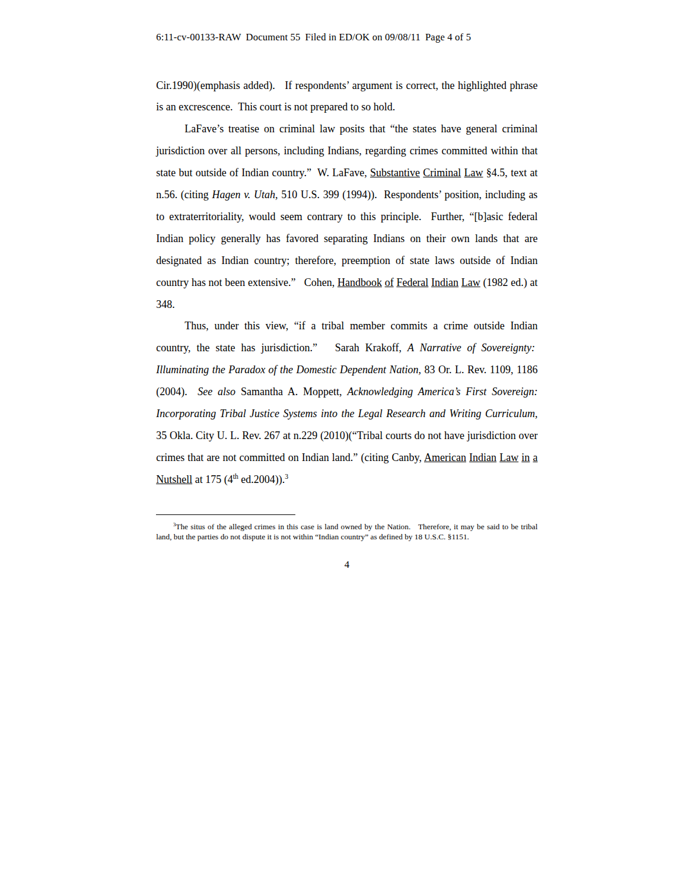6:11-cv-00133-RAW Document 55 Filed in ED/OK on 09/08/11 Page 4 of 5
Cir.1990)(emphasis added). If respondents’ argument is correct, the highlighted phrase is an excrescence. This court is not prepared to so hold.
LaFave’s treatise on criminal law posits that “the states have general criminal jurisdiction over all persons, including Indians, regarding crimes committed within that state but outside of Indian country.” W. LaFave, Substantive Criminal Law §4.5, text at n.56. (citing Hagen v. Utah, 510 U.S. 399 (1994)). Respondents’ position, including as to extraterritoriality, would seem contrary to this principle. Further, “[b]asic federal Indian policy generally has favored separating Indians on their own lands that are designated as Indian country; therefore, preemption of state laws outside of Indian country has not been extensive.” Cohen, Handbook of Federal Indian Law (1982 ed.) at 348.
Thus, under this view, “if a tribal member commits a crime outside Indian country, the state has jurisdiction.” Sarah Krakoff, A Narrative of Sovereignty: Illuminating the Paradox of the Domestic Dependent Nation, 83 Or. L. Rev. 1109, 1186 (2004). See also Samantha A. Moppett, Acknowledging America’s First Sovereign: Incorporating Tribal Justice Systems into the Legal Research and Writing Curriculum, 35 Okla. City U. L. Rev. 267 at n.229 (2010)(“Tribal courts do not have jurisdiction over crimes that are not committed on Indian land.” (citing Canby, American Indian Law in a Nutshell at 175 (4th ed.2004)).3
3The situs of the alleged crimes in this case is land owned by the Nation. Therefore, it may be said to be tribal land, but the parties do not dispute it is not within “Indian country” as defined by 18 U.S.C. §1151.
4